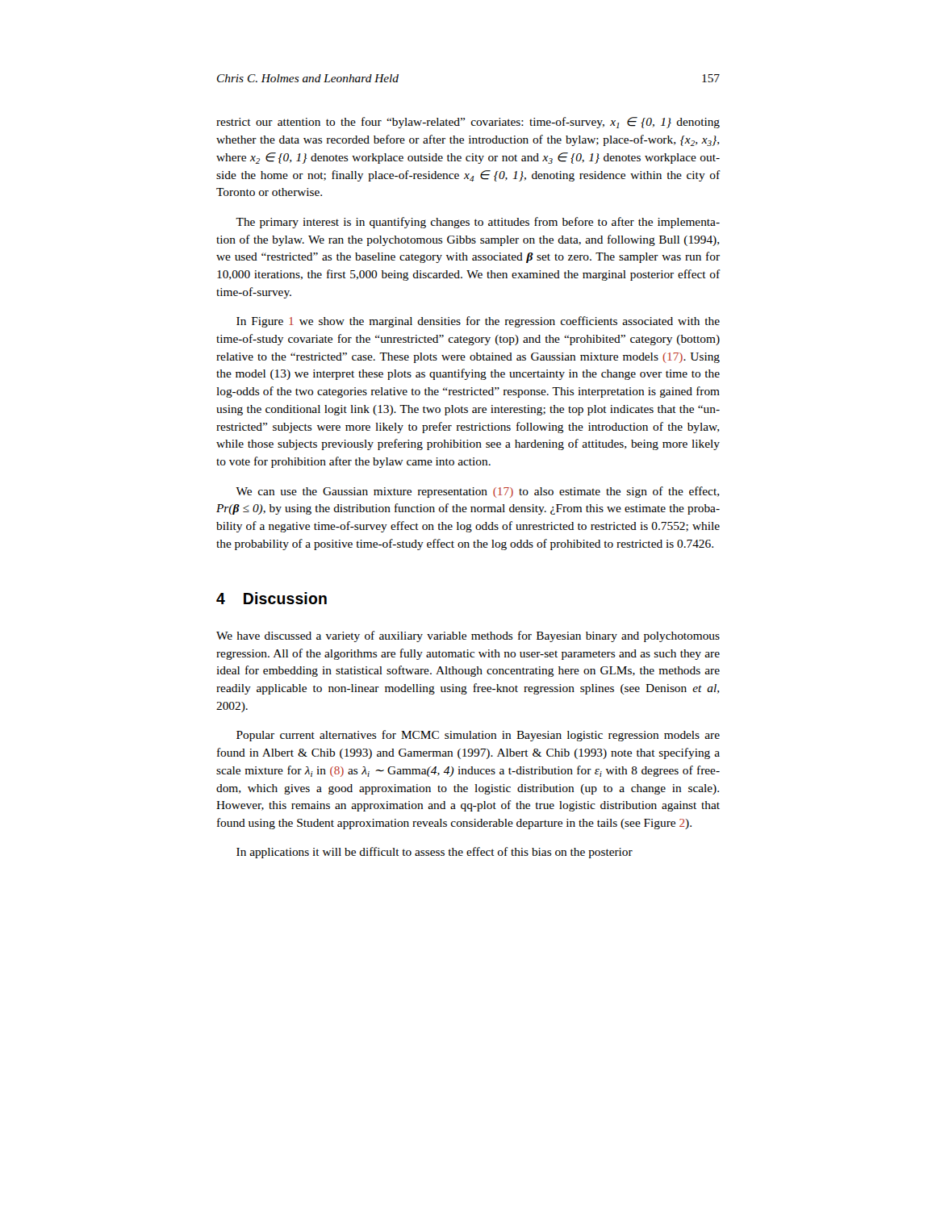Chris C. Holmes and Leonhard Held 157
restrict our attention to the four “bylaw-related” covariates: time-of-survey, x1 ∈ {0, 1} denoting whether the data was recorded before or after the introduction of the bylaw; place-of-work, {x2, x3}, where x2 ∈ {0, 1} denotes workplace outside the city or not and x3 ∈ {0, 1} denotes workplace outside the home or not; finally place-of-residence x4 ∈ {0, 1}, denoting residence within the city of Toronto or otherwise.
The primary interest is in quantifying changes to attitudes from before to after the implementation of the bylaw. We ran the polychotomous Gibbs sampler on the data, and following Bull (1994), we used “restricted” as the baseline category with associated β set to zero. The sampler was run for 10,000 iterations, the first 5,000 being discarded. We then examined the marginal posterior effect of time-of-survey.
In Figure 1 we show the marginal densities for the regression coefficients associated with the time-of-study covariate for the “unrestricted” category (top) and the “prohibited” category (bottom) relative to the “restricted” case. These plots were obtained as Gaussian mixture models (17). Using the model (13) we interpret these plots as quantifying the uncertainty in the change over time to the log-odds of the two categories relative to the “restricted” response. This interpretation is gained from using the conditional logit link (13). The two plots are interesting; the top plot indicates that the “unrestricted” subjects were more likely to prefer restrictions following the introduction of the bylaw, while those subjects previously prefering prohibition see a hardening of attitudes, being more likely to vote for prohibition after the bylaw came into action.
We can use the Gaussian mixture representation (17) to also estimate the sign of the effect, Pr(β ≤ 0), by using the distribution function of the normal density. ¿From this we estimate the probability of a negative time-of-survey effect on the log odds of unrestricted to restricted is 0.7552; while the probability of a positive time-of-study effect on the log odds of prohibited to restricted is 0.7426.
4 Discussion
We have discussed a variety of auxiliary variable methods for Bayesian binary and polychotomous regression. All of the algorithms are fully automatic with no user-set parameters and as such they are ideal for embedding in statistical software. Although concentrating here on GLMs, the methods are readily applicable to non-linear modelling using free-knot regression splines (see Denison et al, 2002).
Popular current alternatives for MCMC simulation in Bayesian logistic regression models are found in Albert & Chib (1993) and Gamerman (1997). Albert & Chib (1993) note that specifying a scale mixture for λi in (8) as λi ∼ Gamma(4, 4) induces a t-distribution for εi with 8 degrees of freedom, which gives a good approximation to the logistic distribution (up to a change in scale). However, this remains an approximation and a qq-plot of the true logistic distribution against that found using the Student approximation reveals considerable departure in the tails (see Figure 2).
In applications it will be difficult to assess the effect of this bias on the posterior